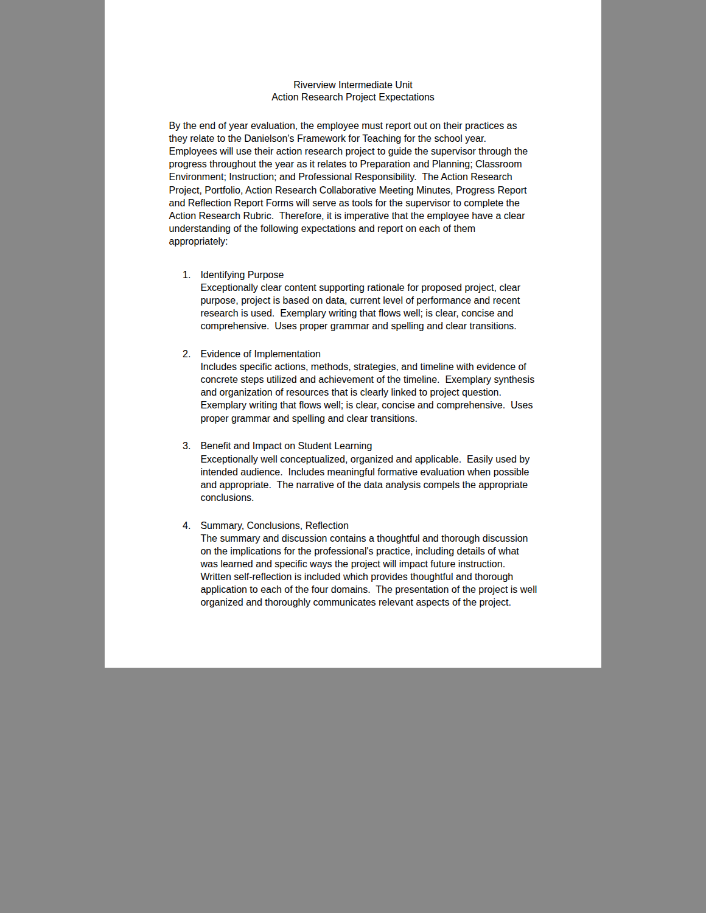Riverview Intermediate Unit
Action Research Project Expectations
By the end of year evaluation, the employee must report out on their practices as they relate to the Danielson's Framework for Teaching for the school year. Employees will use their action research project to guide the supervisor through the progress throughout the year as it relates to Preparation and Planning; Classroom Environment; Instruction; and Professional Responsibility. The Action Research Project, Portfolio, Action Research Collaborative Meeting Minutes, Progress Report and Reflection Report Forms will serve as tools for the supervisor to complete the Action Research Rubric. Therefore, it is imperative that the employee have a clear understanding of the following expectations and report on each of them appropriately:
Identifying Purpose Exceptionally clear content supporting rationale for proposed project, clear purpose, project is based on data, current level of performance and recent research is used. Exemplary writing that flows well; is clear, concise and comprehensive. Uses proper grammar and spelling and clear transitions.
Evidence of Implementation Includes specific actions, methods, strategies, and timeline with evidence of concrete steps utilized and achievement of the timeline. Exemplary synthesis and organization of resources that is clearly linked to project question. Exemplary writing that flows well; is clear, concise and comprehensive. Uses proper grammar and spelling and clear transitions.
Benefit and Impact on Student Learning Exceptionally well conceptualized, organized and applicable. Easily used by intended audience. Includes meaningful formative evaluation when possible and appropriate. The narrative of the data analysis compels the appropriate conclusions.
Summary, Conclusions, Reflection The summary and discussion contains a thoughtful and thorough discussion on the implications for the professional's practice, including details of what was learned and specific ways the project will impact future instruction. Written self-reflection is included which provides thoughtful and thorough application to each of the four domains. The presentation of the project is well organized and thoroughly communicates relevant aspects of the project.